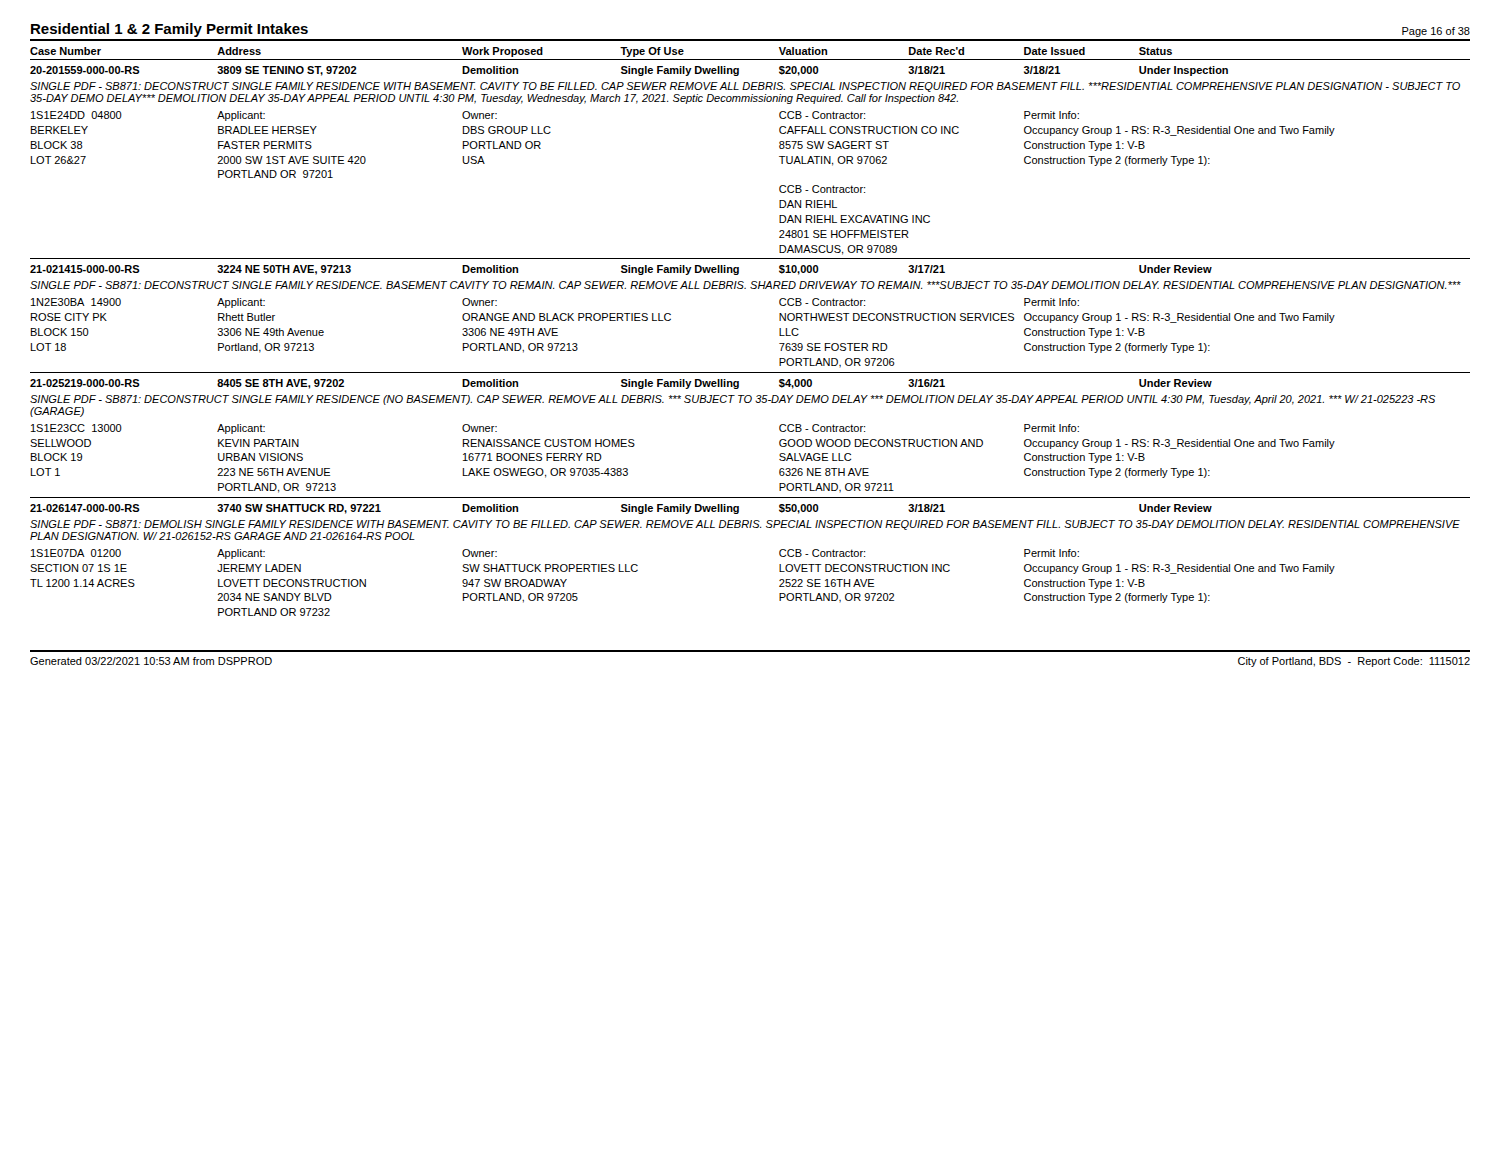Residential 1 & 2 Family Permit Intakes
Page 16 of 38
| Case Number | Address | Work Proposed | Type Of Use | Valuation | Date Rec'd | Date Issued | Status |
| --- | --- | --- | --- | --- | --- | --- | --- |
| 20-201559-000-00-RS | 3809 SE TENINO ST, 97202 | Demolition | Single Family Dwelling | $20,000 | 3/18/21 | 3/18/21 | Under Inspection |
| SINGLE PDF - SB871: DECONSTRUCT SINGLE FAMILY RESIDENCE WITH BASEMENT. CAVITY TO BE FILLED. CAP SEWER REMOVE ALL DEBRIS. SPECIAL INSPECTION REQUIRED FOR BASEMENT FILL. ***RESIDENTIAL COMPREHENSIVE PLAN DESIGNATION - SUBJECT TO 35-DAY DEMO DELAY*** DEMOLITION DELAY 35-DAY APPEAL PERIOD UNTIL 4:30 PM, Tuesday, Wednesday, March 17, 2021. Septic Decommissioning Required. Call for Inspection 842. |
| 1S1E24DD 04800 BERKELEY BLOCK 38 LOT 26&27 | Applicant: BRADLEE HERSEY FASTER PERMITS 2000 SW 1ST AVE SUITE 420 PORTLAND OR 97201 | Owner: DBS GROUP LLC PORTLAND OR USA | CCB - Contractor: CAFFALL CONSTRUCTION CO INC 8575 SW SAGERT ST TUALATIN, OR 97062 CCB - Contractor: DAN RIEHL DAN RIEHL EXCAVATING INC 24801 SE HOFFMEISTER DAMASCUS, OR 97089 | Permit Info: Occupancy Group 1 - RS: R-3_Residential One and Two Family Construction Type 1: V-B Construction Type 2 (formerly Type 1): |
| 21-021415-000-00-RS | 3224 NE 50TH AVE, 97213 | Demolition | Single Family Dwelling | $10,000 | 3/17/21 | | Under Review |
| SINGLE PDF - SB871: DECONSTRUCT SINGLE FAMILY RESIDENCE. BASEMENT CAVITY TO REMAIN. CAP SEWER. REMOVE ALL DEBRIS. SHARED DRIVEWAY TO REMAIN. ***SUBJECT TO 35-DAY DEMOLITION DELAY. RESIDENTIAL COMPREHENSIVE PLAN DESIGNATION.*** |
| 1N2E30BA 14900 ROSE CITY PK BLOCK 150 LOT 18 | Applicant: Rhett Butler 3306 NE 49th Avenue Portland, OR 97213 | Owner: ORANGE AND BLACK PROPERTIES LLC 3306 NE 49TH AVE PORTLAND, OR 97213 | CCB - Contractor: NORTHWEST DECONSTRUCTION SERVICES LLC 7639 SE FOSTER RD PORTLAND, OR 97206 | Permit Info: Occupancy Group 1 - RS: R-3_Residential One and Two Family Construction Type 1: V-B Construction Type 2 (formerly Type 1): |
| 21-025219-000-00-RS | 8405 SE 8TH AVE, 97202 | Demolition | Single Family Dwelling | $4,000 | 3/16/21 | | Under Review |
| SINGLE PDF - SB871: DECONSTRUCT SINGLE FAMILY RESIDENCE (NO BASEMENT). CAP SEWER. REMOVE ALL DEBRIS. *** SUBJECT TO 35-DAY DEMO DELAY *** DEMOLITION DELAY 35-DAY APPEAL PERIOD UNTIL 4:30 PM, Tuesday, April 20, 2021. *** W/ 21-025223 -RS (GARAGE) |
| 1S1E23CC 13000 SELLWOOD BLOCK 19 LOT 1 | Applicant: KEVIN PARTAIN URBAN VISIONS 223 NE 56TH AVENUE PORTLAND, OR 97213 | Owner: RENAISSANCE CUSTOM HOMES 16771 BOONES FERRY RD LAKE OSWEGO, OR 97035-4383 | CCB - Contractor: GOOD WOOD DECONSTRUCTION AND SALVAGE LLC 6326 NE 8TH AVE PORTLAND, OR 97211 | Permit Info: Occupancy Group 1 - RS: R-3_Residential One and Two Family Construction Type 1: V-B Construction Type 2 (formerly Type 1): |
| 21-026147-000-00-RS | 3740 SW SHATTUCK RD, 97221 | Demolition | Single Family Dwelling | $50,000 | 3/18/21 | | Under Review |
| SINGLE PDF - SB871: DEMOLISH SINGLE FAMILY RESIDENCE WITH BASEMENT. CAVITY TO BE FILLED. CAP SEWER. REMOVE ALL DEBRIS. SPECIAL INSPECTION REQUIRED FOR BASEMENT FILL. SUBJECT TO 35-DAY DEMOLITION DELAY. RESIDENTIAL COMPREHENSIVE PLAN DESIGNATION. W/ 21-026152-RS GARAGE AND 21-026164-RS POOL |
| 1S1E07DA 01200 SECTION 07 1S 1E TL 1200 1.14 ACRES | Applicant: JEREMY LADEN LOVETT DECONSTRUCTION 2034 NE SANDY BLVD PORTLAND OR 97232 | Owner: SW SHATTUCK PROPERTIES LLC 947 SW BROADWAY PORTLAND, OR 97205 | CCB - Contractor: LOVETT DECONSTRUCTION INC 2522 SE 16TH AVE PORTLAND, OR 97202 | Permit Info: Occupancy Group 1 - RS: R-3_Residential One and Two Family Construction Type 1: V-B Construction Type 2 (formerly Type 1): |
Generated 03/22/2021 10:53 AM from DSPPROD
City of Portland, BDS - Report Code: 1115012